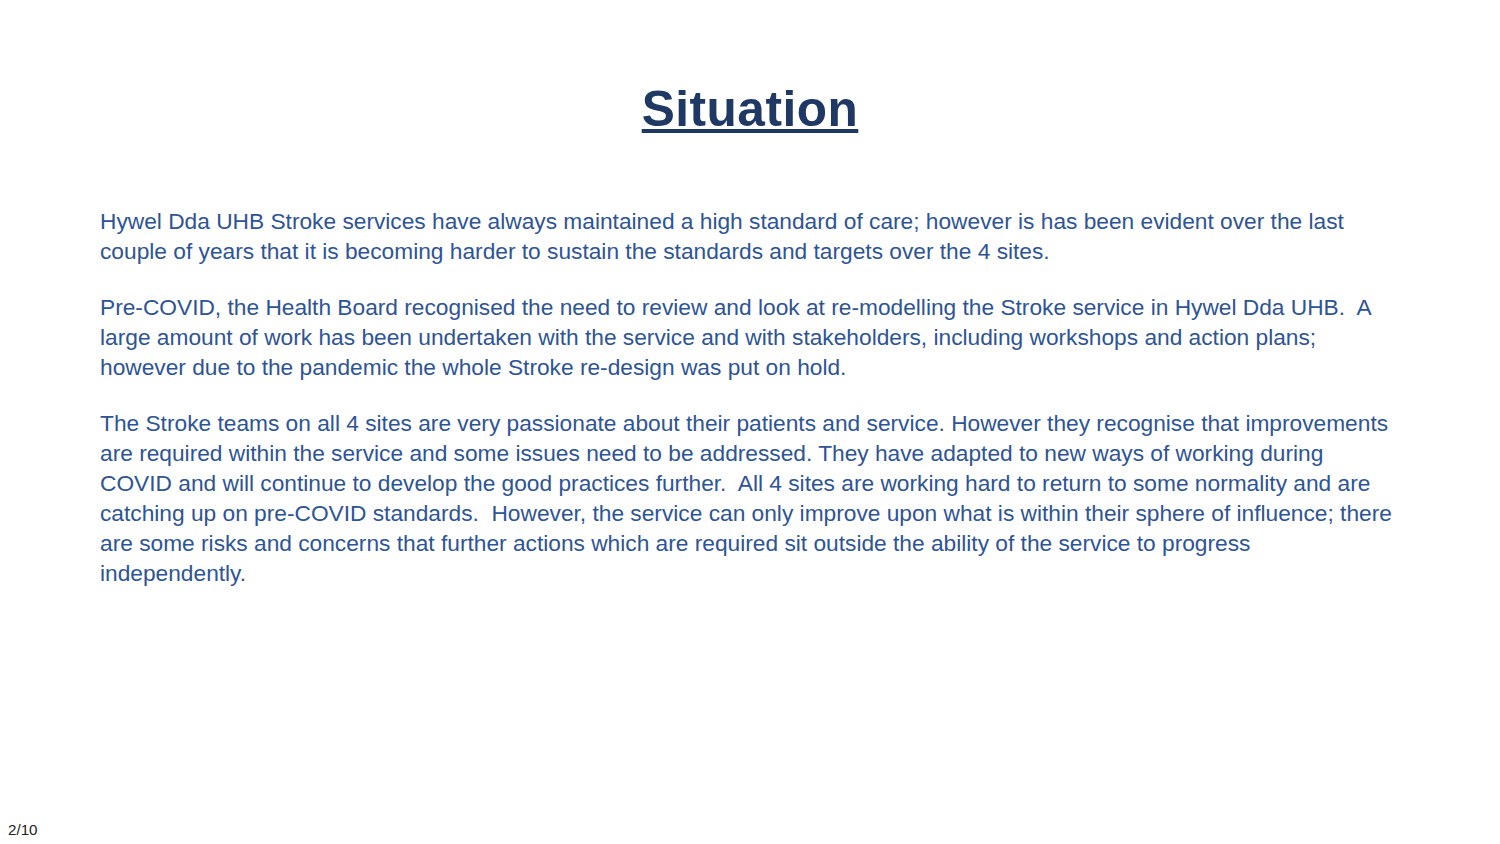Situation
Hywel Dda UHB Stroke services have always maintained a high standard of care; however is has been evident over the last couple of years that it is becoming harder to sustain the standards and targets over the 4 sites.
Pre-COVID, the Health Board recognised the need to review and look at re-modelling the Stroke service in Hywel Dda UHB. A large amount of work has been undertaken with the service and with stakeholders, including workshops and action plans; however due to the pandemic the whole Stroke re-design was put on hold.
The Stroke teams on all 4 sites are very passionate about their patients and service. However they recognise that improvements are required within the service and some issues need to be addressed. They have adapted to new ways of working during COVID and will continue to develop the good practices further. All 4 sites are working hard to return to some normality and are catching up on pre-COVID standards. However, the service can only improve upon what is within their sphere of influence; there are some risks and concerns that further actions which are required sit outside the ability of the service to progress independently.
2/10